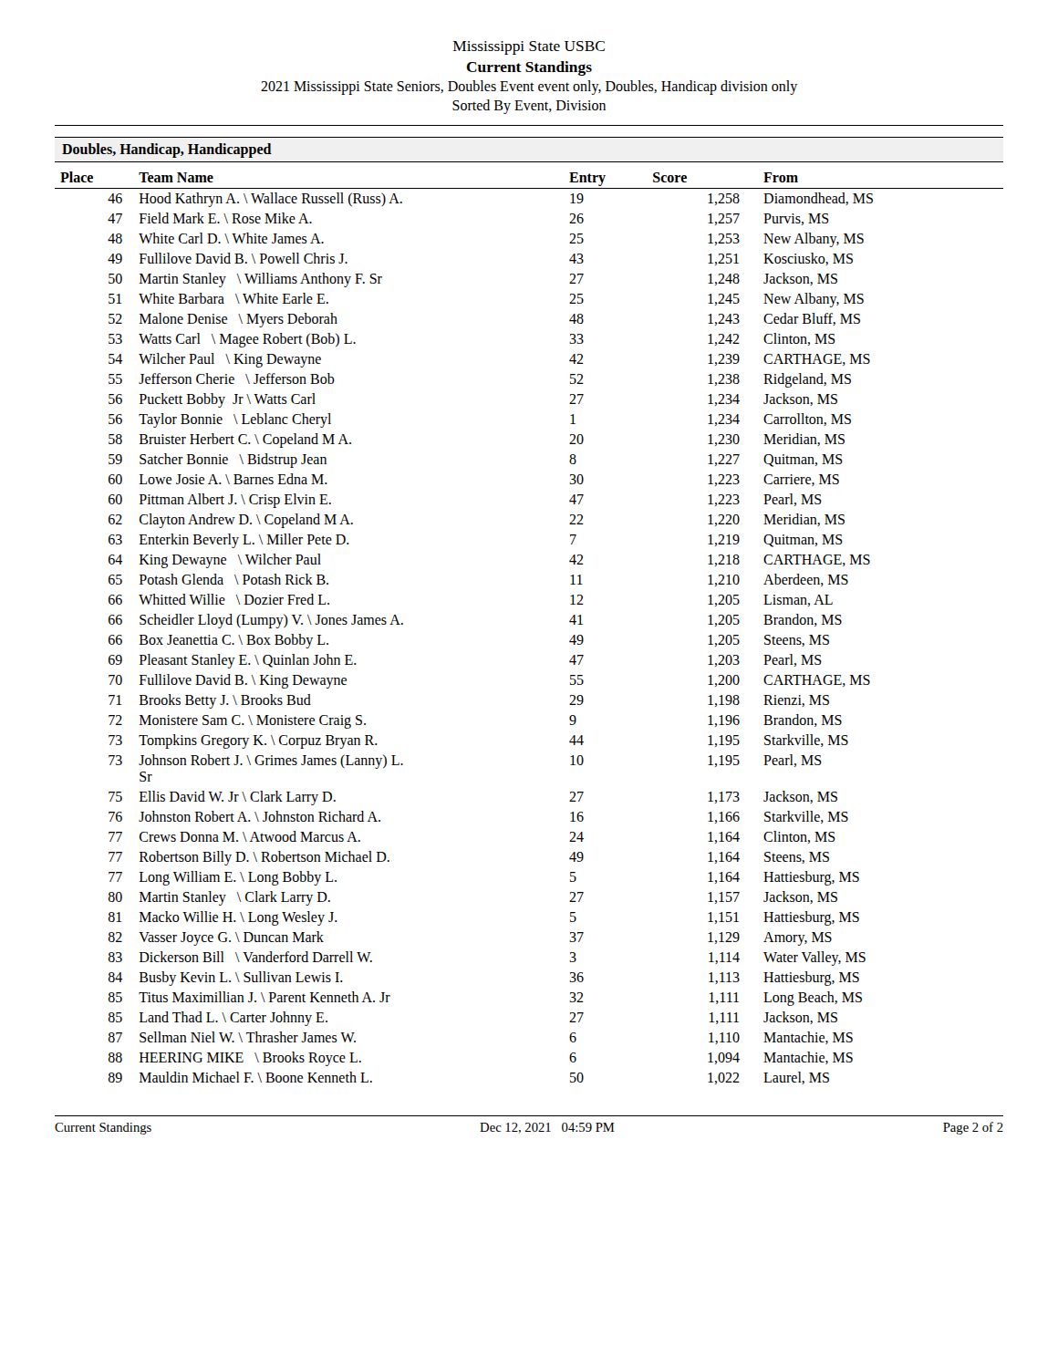Mississippi State USBC
Current Standings
2021 Mississippi State Seniors, Doubles Event event only, Doubles, Handicap division only
Sorted By Event, Division
Doubles, Handicap, Handicapped
| Place | Team Name | Entry | Score | From |
| --- | --- | --- | --- | --- |
| 46 | Hood Kathryn A. \ Wallace Russell (Russ) A. | 19 | 1,258 | Diamondhead, MS |
| 47 | Field Mark E. \ Rose Mike A. | 26 | 1,257 | Purvis, MS |
| 48 | White Carl D. \ White James A. | 25 | 1,253 | New Albany, MS |
| 49 | Fullilove David B. \ Powell Chris J. | 43 | 1,251 | Kosciusko, MS |
| 50 | Martin Stanley \ Williams Anthony F. Sr | 27 | 1,248 | Jackson, MS |
| 51 | White Barbara \ White Earle E. | 25 | 1,245 | New Albany, MS |
| 52 | Malone Denise \ Myers Deborah | 48 | 1,243 | Cedar Bluff, MS |
| 53 | Watts Carl \ Magee Robert (Bob) L. | 33 | 1,242 | Clinton, MS |
| 54 | Wilcher Paul \ King Dewayne | 42 | 1,239 | CARTHAGE, MS |
| 55 | Jefferson Cherie \ Jefferson Bob | 52 | 1,238 | Ridgeland, MS |
| 56 | Puckett Bobby Jr \ Watts Carl | 27 | 1,234 | Jackson, MS |
| 56 | Taylor Bonnie \ Leblanc Cheryl | 1 | 1,234 | Carrollton, MS |
| 58 | Bruister Herbert C. \ Copeland M A. | 20 | 1,230 | Meridian, MS |
| 59 | Satcher Bonnie \ Bidstrup Jean | 8 | 1,227 | Quitman, MS |
| 60 | Lowe Josie A. \ Barnes Edna M. | 30 | 1,223 | Carriere, MS |
| 60 | Pittman Albert J. \ Crisp Elvin E. | 47 | 1,223 | Pearl, MS |
| 62 | Clayton Andrew D. \ Copeland M A. | 22 | 1,220 | Meridian, MS |
| 63 | Enterkin Beverly L. \ Miller Pete D. | 7 | 1,219 | Quitman, MS |
| 64 | King Dewayne \ Wilcher Paul | 42 | 1,218 | CARTHAGE, MS |
| 65 | Potash Glenda \ Potash Rick B. | 11 | 1,210 | Aberdeen, MS |
| 66 | Whitted Willie \ Dozier Fred L. | 12 | 1,205 | Lisman, AL |
| 66 | Scheidler Lloyd (Lumpy) V. \ Jones James A. | 41 | 1,205 | Brandon, MS |
| 66 | Box Jeanettia C. \ Box Bobby L. | 49 | 1,205 | Steens, MS |
| 69 | Pleasant Stanley E. \ Quinlan John E. | 47 | 1,203 | Pearl, MS |
| 70 | Fullilove David B. \ King Dewayne | 55 | 1,200 | CARTHAGE, MS |
| 71 | Brooks Betty J. \ Brooks Bud | 29 | 1,198 | Rienzi, MS |
| 72 | Monistere Sam C. \ Monistere Craig S. | 9 | 1,196 | Brandon, MS |
| 73 | Tompkins Gregory K. \ Corpuz Bryan R. | 44 | 1,195 | Starkville, MS |
| 73 | Johnson Robert J. \ Grimes James (Lanny) L. Sr | 10 | 1,195 | Pearl, MS |
| 75 | Ellis David W. Jr \ Clark Larry D. | 27 | 1,173 | Jackson, MS |
| 76 | Johnston Robert A. \ Johnston Richard A. | 16 | 1,166 | Starkville, MS |
| 77 | Crews Donna M. \ Atwood Marcus A. | 24 | 1,164 | Clinton, MS |
| 77 | Robertson Billy D. \ Robertson Michael D. | 49 | 1,164 | Steens, MS |
| 77 | Long William E. \ Long Bobby L. | 5 | 1,164 | Hattiesburg, MS |
| 80 | Martin Stanley \ Clark Larry D. | 27 | 1,157 | Jackson, MS |
| 81 | Macko Willie H. \ Long Wesley J. | 5 | 1,151 | Hattiesburg, MS |
| 82 | Vasser Joyce G. \ Duncan Mark | 37 | 1,129 | Amory, MS |
| 83 | Dickerson Bill \ Vanderford Darrell W. | 3 | 1,114 | Water Valley, MS |
| 84 | Busby Kevin L. \ Sullivan Lewis I. | 36 | 1,113 | Hattiesburg, MS |
| 85 | Titus Maximillian J. \ Parent Kenneth A. Jr | 32 | 1,111 | Long Beach, MS |
| 85 | Land Thad L. \ Carter Johnny E. | 27 | 1,111 | Jackson, MS |
| 87 | Sellman Niel W. \ Thrasher James W. | 6 | 1,110 | Mantachie, MS |
| 88 | HEERING MIKE \ Brooks Royce L. | 6 | 1,094 | Mantachie, MS |
| 89 | Mauldin Michael F. \ Boone Kenneth L. | 50 | 1,022 | Laurel, MS |
Current Standings
Dec 12, 2021 04:59 PM
Page 2 of 2